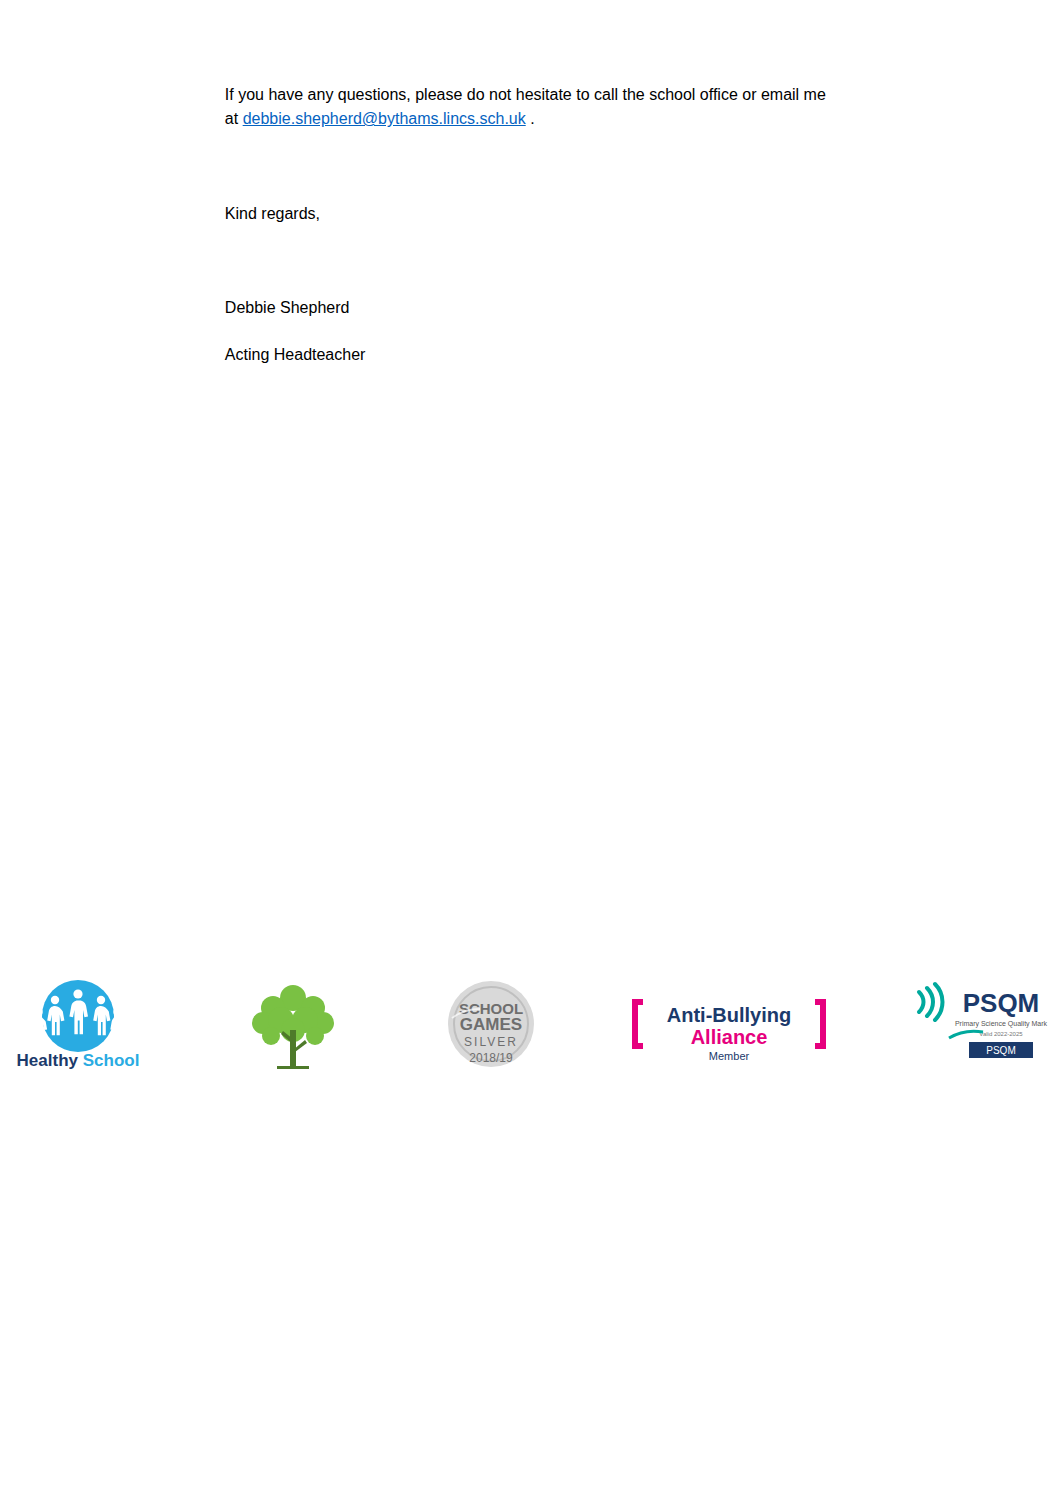If you have any questions, please do not hesitate to call the school office or email me at debbie.shepherd@bythams.lincs.sch.uk .
Kind regards,
Debbie Shepherd
Acting Headteacher
Healthy School
SCHOOL GAMES SILVER 2018/19
Anti-Bullying Alliance Member
PSQM Primary Science Quality Mark Valid 2022-2025 PSQM